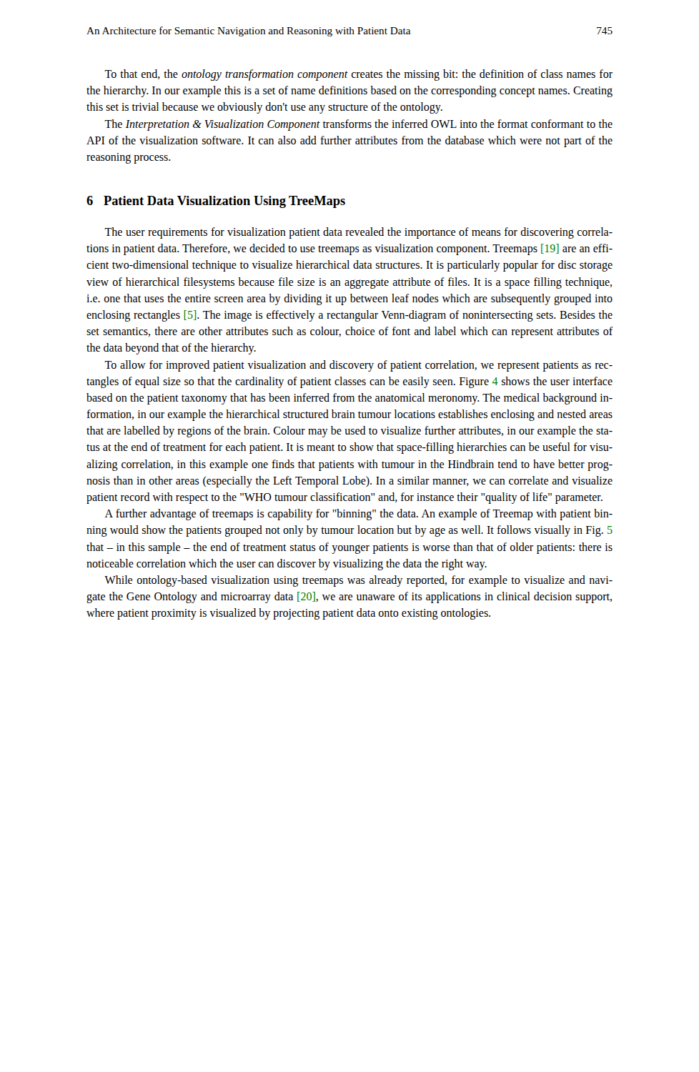An Architecture for Semantic Navigation and Reasoning with Patient Data 745
To that end, the ontology transformation component creates the missing bit: the definition of class names for the hierarchy. In our example this is a set of name definitions based on the corresponding concept names. Creating this set is trivial because we obviously don't use any structure of the ontology.
The Interpretation & Visualization Component transforms the inferred OWL into the format conformant to the API of the visualization software. It can also add further attributes from the database which were not part of the reasoning process.
6 Patient Data Visualization Using TreeMaps
The user requirements for visualization patient data revealed the importance of means for discovering correlations in patient data. Therefore, we decided to use treemaps as visualization component. Treemaps [19] are an efficient two-dimensional technique to visualize hierarchical data structures. It is particularly popular for disc storage view of hierarchical filesystems because file size is an aggregate attribute of files. It is a space filling technique, i.e. one that uses the entire screen area by dividing it up between leaf nodes which are subsequently grouped into enclosing rectangles [5]. The image is effectively a rectangular Venn-diagram of nonintersecting sets. Besides the set semantics, there are other attributes such as colour, choice of font and label which can represent attributes of the data beyond that of the hierarchy.
To allow for improved patient visualization and discovery of patient correlation, we represent patients as rectangles of equal size so that the cardinality of patient classes can be easily seen. Figure 4 shows the user interface based on the patient taxonomy that has been inferred from the anatomical meronomy. The medical background information, in our example the hierarchical structured brain tumour locations establishes enclosing and nested areas that are labelled by regions of the brain. Colour may be used to visualize further attributes, in our example the status at the end of treatment for each patient. It is meant to show that space-filling hierarchies can be useful for visualizing correlation, in this example one finds that patients with tumour in the Hindbrain tend to have better prognosis than in other areas (especially the Left Temporal Lobe). In a similar manner, we can correlate and visualize patient record with respect to the "WHO tumour classification" and, for instance their "quality of life" parameter.
A further advantage of treemaps is capability for "binning" the data. An example of Treemap with patient binning would show the patients grouped not only by tumour location but by age as well. It follows visually in Fig. 5 that – in this sample – the end of treatment status of younger patients is worse than that of older patients: there is noticeable correlation which the user can discover by visualizing the data the right way.
While ontology-based visualization using treemaps was already reported, for example to visualize and navigate the Gene Ontology and microarray data [20], we are unaware of its applications in clinical decision support, where patient proximity is visualized by projecting patient data onto existing ontologies.